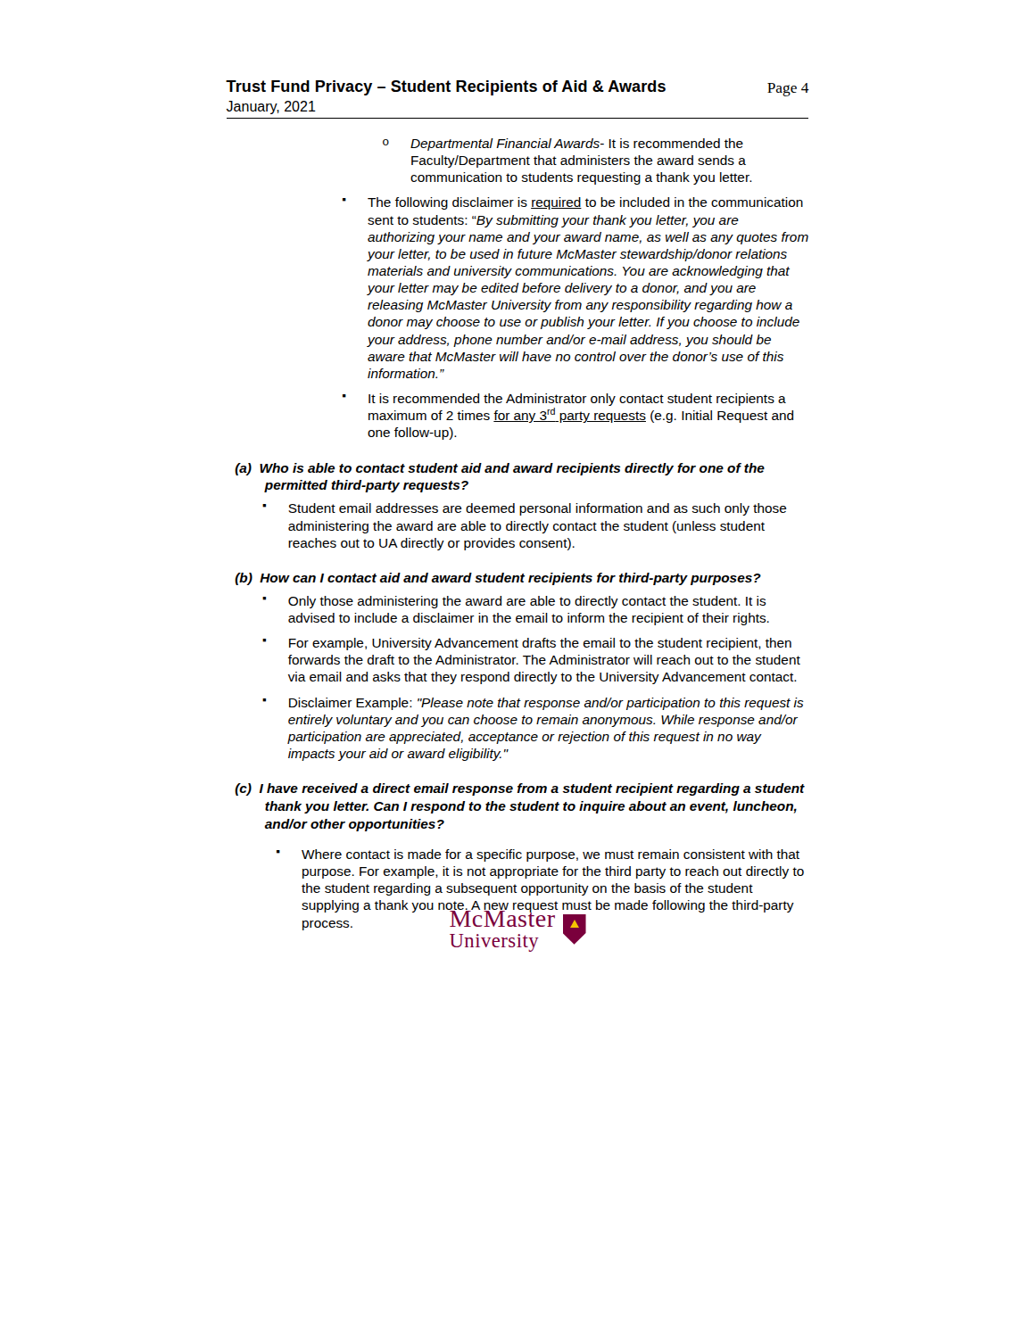Trust Fund Privacy – Student Recipients of Aid & Awards
January, 2021
Page 4
Departmental Financial Awards- It is recommended the Faculty/Department that administers the award sends a communication to students requesting a thank you letter.
The following disclaimer is required to be included in the communication sent to students: “By submitting your thank you letter, you are authorizing your name and your award name, as well as any quotes from your letter, to be used in future McMaster stewardship/donor relations materials and university communications. You are acknowledging that your letter may be edited before delivery to a donor, and you are releasing McMaster University from any responsibility regarding how a donor may choose to use or publish your letter. If you choose to include your address, phone number and/or e-mail address, you should be aware that McMaster will have no control over the donor’s use of this information.”
It is recommended the Administrator only contact student recipients a maximum of 2 times for any 3rd party requests (e.g. Initial Request and one follow-up).
(a) Who is able to contact student aid and award recipients directly for one of the permitted third-party requests?
Student email addresses are deemed personal information and as such only those administering the award are able to directly contact the student (unless student reaches out to UA directly or provides consent).
(b) How can I contact aid and award student recipients for third-party purposes?
Only those administering the award are able to directly contact the student. It is advised to include a disclaimer in the email to inform the recipient of their rights.
For example, University Advancement drafts the email to the student recipient, then forwards the draft to the Administrator. The Administrator will reach out to the student via email and asks that they respond directly to the University Advancement contact.
Disclaimer Example: "Please note that response and/or participation to this request is entirely voluntary and you can choose to remain anonymous. While response and/or participation are appreciated, acceptance or rejection of this request in no way impacts your aid or award eligibility."
(c) I have received a direct email response from a student recipient regarding a student thank you letter. Can I respond to the student to inquire about an event, luncheon, and/or other opportunities?
Where contact is made for a specific purpose, we must remain consistent with that purpose. For example, it is not appropriate for the third party to reach out directly to the student regarding a subsequent opportunity on the basis of the student supplying a thank you note. A new request must be made following the third-party process.
McMaster
University